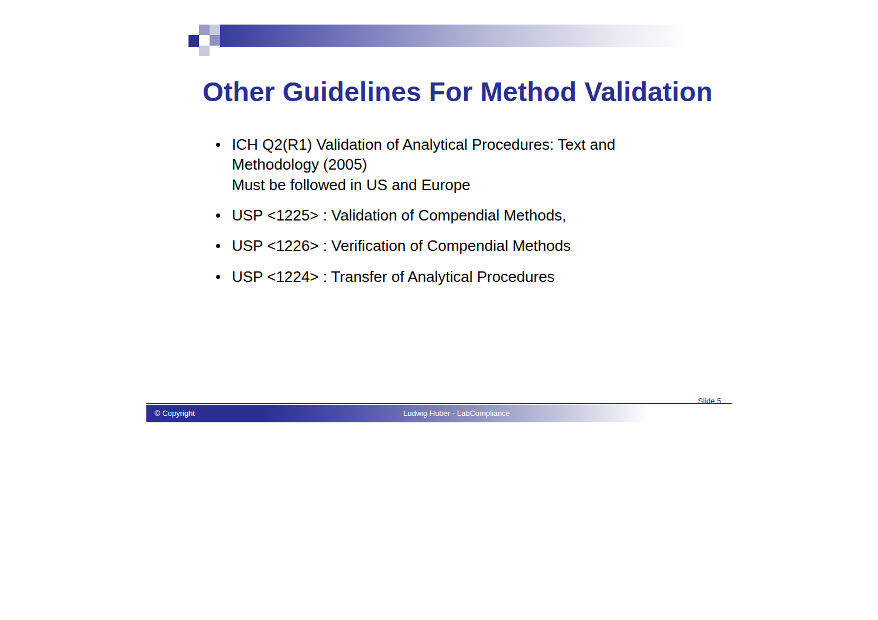Other Guidelines For Method Validation
ICH Q2(R1) Validation of Analytical Procedures: Text and Methodology (2005)
Must be followed in US and Europe
USP <1225> : Validation of Compendial Methods,
USP <1226> : Verification of Compendial Methods
USP <1224> : Transfer of Analytical Procedures
© Copyright
Ludwig Huber - LabCompliance
Slide 5